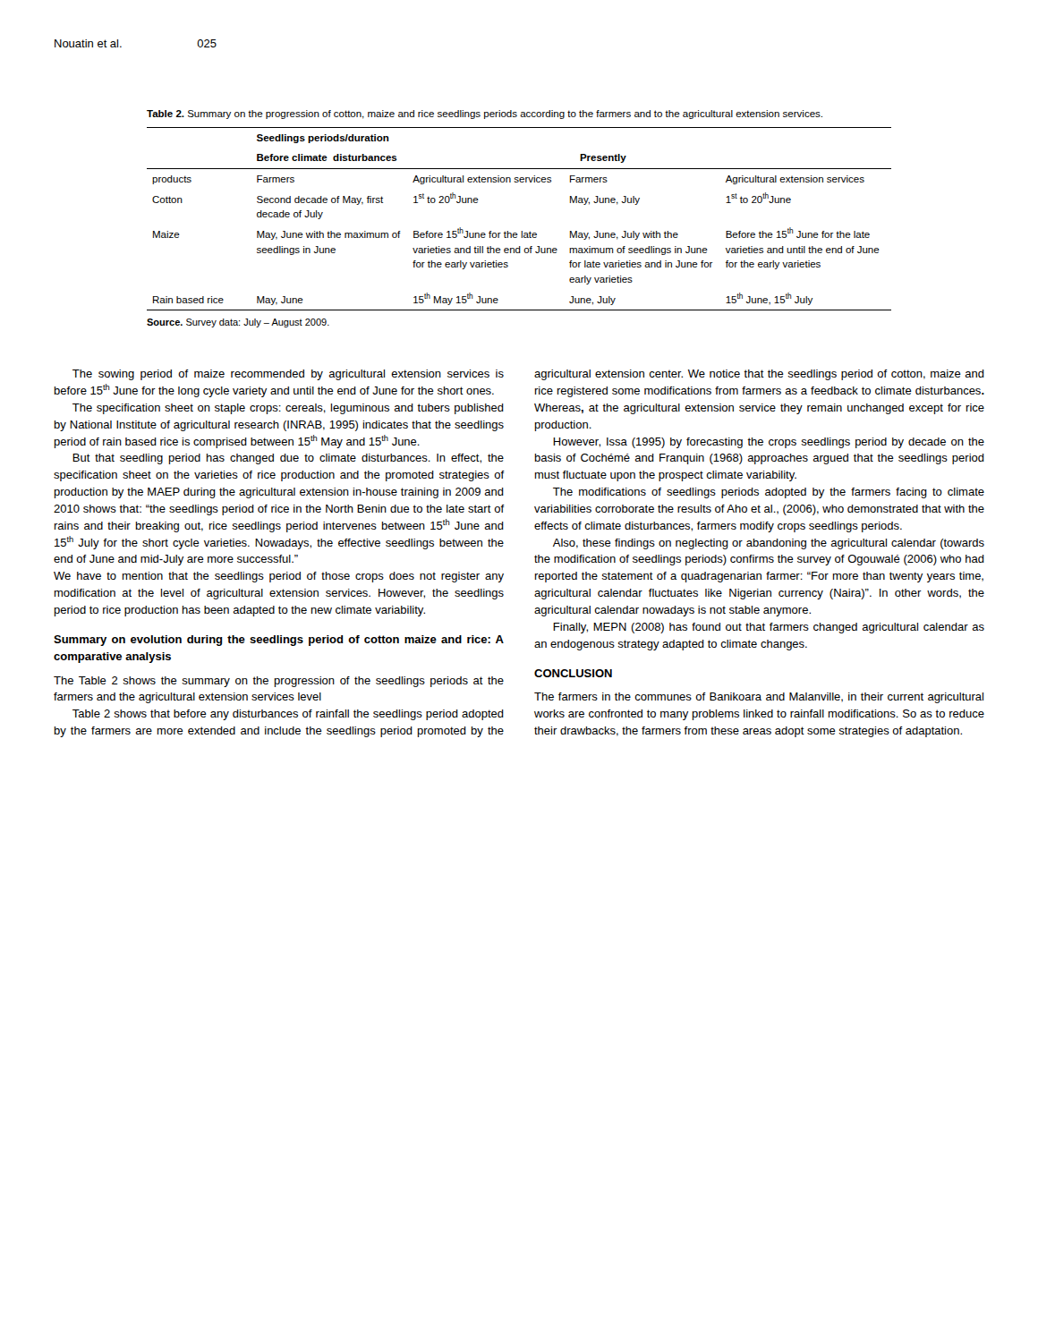Nouatin et al. 025
Table 2. Summary on the progression of cotton, maize and rice seedlings periods according to the farmers and to the agricultural extension services.
| | Seedlings periods/duration |
| | Before climate disturbances | Presently |
| products | Farmers | Agricultural extension services | Farmers | Agricultural extension services |
| Cotton | Second decade of May, first decade of July | 1 st to 20 th June | May, June, July | 1 st to 20 th June |
| Maize | May, June with the maximum of seedlings in June | Before 15 th June for the late varieties and till the end of June for the early varieties | May, June, July with the maximum of seedlings in June for late varieties and in June for early varieties | Before the 15 th June for the late varieties and until the end of June for the early varieties |
| Rain based rice | May, June | 15 th May 15 th June | June, July | 15 th June, 15 th July |
Source. Survey data: July – August 2009.
The sowing period of maize recommended by agricultural extension services is before 15th June for the long cycle variety and until the end of June for the short ones.
The specification sheet on staple crops: cereals, leguminous and tubers published by National Institute of agricultural research (INRAB, 1995) indicates that the seedlings period of rain based rice is comprised between 15th May and 15th June.
But that seedling period has changed due to climate disturbances. In effect, the specification sheet on the varieties of rice production and the promoted strategies of production by the MAEP during the agricultural extension in-house training in 2009 and 2010 shows that: “the seedlings period of rice in the North Benin due to the late start of rains and their breaking out, rice seedlings period intervenes between 15th June and 15th July for the short cycle varieties. Nowadays, the effective seedlings between the end of June and mid-July are more successful.”
We have to mention that the seedlings period of those crops does not register any modification at the level of agricultural extension services. However, the seedlings period to rice production has been adapted to the new climate variability.
Summary on evolution during the seedlings period of cotton maize and rice: A comparative analysis
The Table 2 shows the summary on the progression of the seedlings periods at the farmers and the agricultural extension services level
Table 2 shows that before any disturbances of rainfall the seedlings period adopted by the farmers are more extended and include the seedlings period promoted by the agricultural extension center. We notice that the seedlings period of cotton, maize and rice registered some modifications from farmers as a feedback to climate disturbances. Whereas, at the agricultural extension service they remain unchanged except for rice production.
However, Issa (1995) by forecasting the crops seedlings period by decade on the basis of Cochémé and Franquin (1968) approaches argued that the seedlings period must fluctuate upon the prospect climate variability.
The modifications of seedlings periods adopted by the farmers facing to climate variabilities corroborate the results of Aho et al., (2006), who demonstrated that with the effects of climate disturbances, farmers modify crops seedlings periods.
Also, these findings on neglecting or abandoning the agricultural calendar (towards the modification of seedlings periods) confirms the survey of Ogouwalé (2006) who had reported the statement of a quadragenarian farmer: “For more than twenty years time, agricultural calendar fluctuates like Nigerian currency (Naira)”. In other words, the agricultural calendar nowadays is not stable anymore.
Finally, MEPN (2008) has found out that farmers changed agricultural calendar as an endogenous strategy adapted to climate changes.
CONCLUSION
The farmers in the communes of Banikoara and Malanville, in their current agricultural works are confronted to many problems linked to rainfall modifications. So as to reduce their drawbacks, the farmers from these areas adopt some strategies of adaptation.